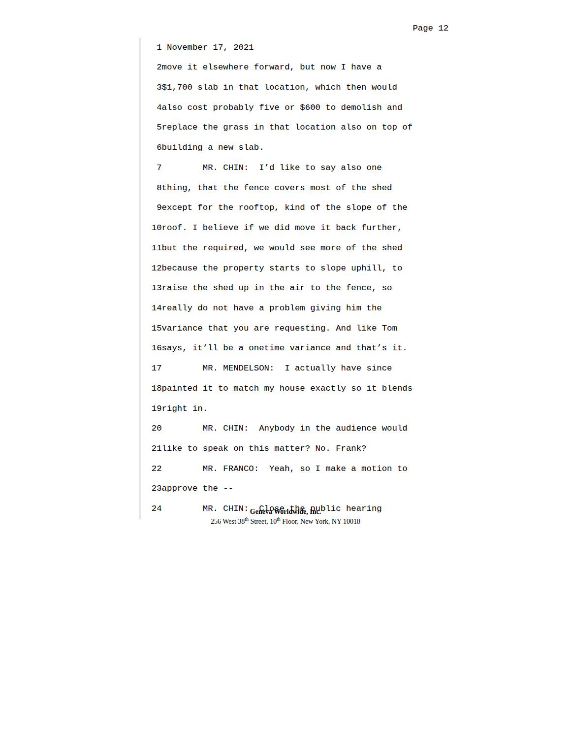Page 12
| 1 | November 17, 2021 |
| 2 | move it elsewhere forward, but now I have a |
| 3 | $1,700 slab in that location, which then would |
| 4 | also cost probably five or $600 to demolish and |
| 5 | replace the grass in that location also on top of |
| 6 | building a new slab. |
| 7 | MR. CHIN: I’d like to say also one |
| 8 | thing, that the fence covers most of the shed |
| 9 | except for the rooftop, kind of the slope of the |
| 10 | roof. I believe if we did move it back further, |
| 11 | but the required, we would see more of the shed |
| 12 | because the property starts to slope uphill, to |
| 13 | raise the shed up in the air to the fence, so |
| 14 | really do not have a problem giving him the |
| 15 | variance that you are requesting. And like Tom |
| 16 | says, it’ll be a onetime variance and that’s it. |
| 17 | MR. MENDELSON: I actually have since |
| 18 | painted it to match my house exactly so it blends |
| 19 | right in. |
| 20 | MR. CHIN: Anybody in the audience would |
| 21 | like to speak on this matter? No. Frank? |
| 22 | MR. FRANCO: Yeah, so I make a motion to |
| 23 | approve the -- |
| 24 | MR. CHIN: Close the public hearing |
Geneva Worldwide, Inc.
256 West 38th Street, 10th Floor, New York, NY 10018